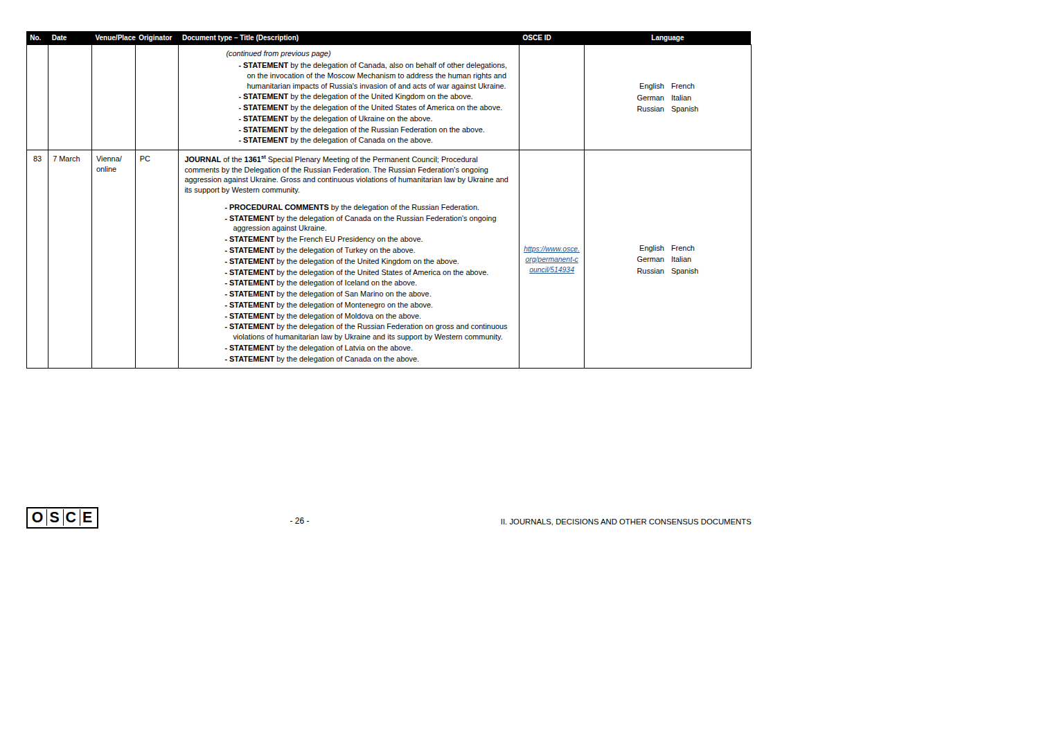| No. | Date | Venue/Place | Originator | Document type – Title (Description) | OSCE ID | Language |
| --- | --- | --- | --- | --- | --- | --- |
| | | | | (continued from previous page) - STATEMENT by the delegation of Canada, also on behalf of other delegations, on the invocation of the Moscow Mechanism to address the human rights and humanitarian impacts of Russia's invasion of and acts of war against Ukraine. - STATEMENT by the delegation of the United Kingdom on the above. - STATEMENT by the delegation of the United States of America on the above. - STATEMENT by the delegation of Ukraine on the above. - STATEMENT by the delegation of the Russian Federation on the above. - STATEMENT by the delegation of Canada on the above. | | English French German Italian Russian Spanish |
| 83 | 7 March | Vienna/ online | PC | JOURNAL of the 1361 st Special Plenary Meeting of the Permanent Council; Procedural comments by the Delegation of the Russian Federation. The Russian Federation's ongoing aggression against Ukraine. Gross and continuous violations of humanitarian law by Ukraine and its support by Western community. - PROCEDURAL COMMENTS by the delegation of the Russian Federation. - STATEMENT by the delegation of Canada on the Russian Federation's ongoing aggression against Ukraine. - STATEMENT by the French EU Presidency on the above. - STATEMENT by the delegation of Turkey on the above. - STATEMENT by the delegation of the United Kingdom on the above. - STATEMENT by the delegation of the United States of America on the above. - STATEMENT by the delegation of Iceland on the above. - STATEMENT by the delegation of San Marino on the above. - STATEMENT by the delegation of Montenegro on the above. - STATEMENT by the delegation of Moldova on the above. - STATEMENT by the delegation of the Russian Federation on gross and continuous violations of humanitarian law by Ukraine and its support by Western community. - STATEMENT by the delegation of Latvia on the above. - STATEMENT by the delegation of Canada on the above. | https://www.osce.org/permanent-council/514934 | English French German Italian Russian Spanish |
OSCE
- 26 -
II. JOURNALS, DECISIONS AND OTHER CONSENSUS DOCUMENTS